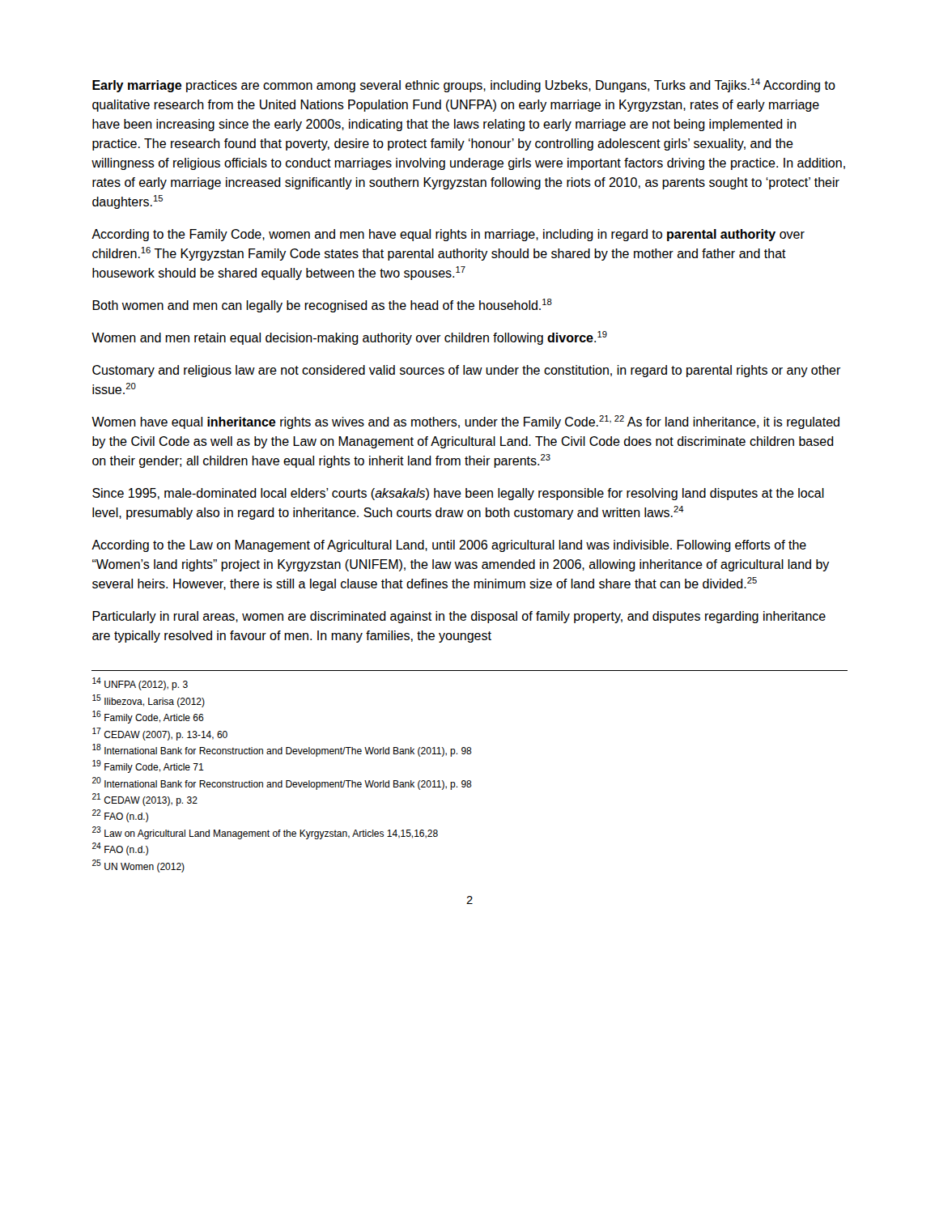Early marriage practices are common among several ethnic groups, including Uzbeks, Dungans, Turks and Tajiks.14 According to qualitative research from the United Nations Population Fund (UNFPA) on early marriage in Kyrgyzstan, rates of early marriage have been increasing since the early 2000s, indicating that the laws relating to early marriage are not being implemented in practice. The research found that poverty, desire to protect family ‘honour’ by controlling adolescent girls’ sexuality, and the willingness of religious officials to conduct marriages involving underage girls were important factors driving the practice. In addition, rates of early marriage increased significantly in southern Kyrgyzstan following the riots of 2010, as parents sought to ‘protect’ their daughters.15
According to the Family Code, women and men have equal rights in marriage, including in regard to parental authority over children.16 The Kyrgyzstan Family Code states that parental authority should be shared by the mother and father and that housework should be shared equally between the two spouses.17
Both women and men can legally be recognised as the head of the household.18
Women and men retain equal decision-making authority over children following divorce.19
Customary and religious law are not considered valid sources of law under the constitution, in regard to parental rights or any other issue.20
Women have equal inheritance rights as wives and as mothers, under the Family Code.21, 22 As for land inheritance, it is regulated by the Civil Code as well as by the Law on Management of Agricultural Land. The Civil Code does not discriminate children based on their gender; all children have equal rights to inherit land from their parents.23
Since 1995, male-dominated local elders’ courts (aksakals) have been legally responsible for resolving land disputes at the local level, presumably also in regard to inheritance. Such courts draw on both customary and written laws.24
According to the Law on Management of Agricultural Land, until 2006 agricultural land was indivisible. Following efforts of the “Women’s land rights” project in Kyrgyzstan (UNIFEM), the law was amended in 2006, allowing inheritance of agricultural land by several heirs. However, there is still a legal clause that defines the minimum size of land share that can be divided.25
Particularly in rural areas, women are discriminated against in the disposal of family property, and disputes regarding inheritance are typically resolved in favour of men. In many families, the youngest
14 UNFPA (2012), p. 3
15 Ilibezova, Larisa (2012)
16 Family Code, Article 66
17 CEDAW (2007), p. 13-14, 60
18 International Bank for Reconstruction and Development/The World Bank (2011), p. 98
19 Family Code, Article 71
20 International Bank for Reconstruction and Development/The World Bank (2011), p. 98
21 CEDAW (2013), p. 32
22 FAO (n.d.)
23 Law on Agricultural Land Management of the Kyrgyzstan, Articles 14,15,16,28
24 FAO (n.d.)
25 UN Women (2012)
2